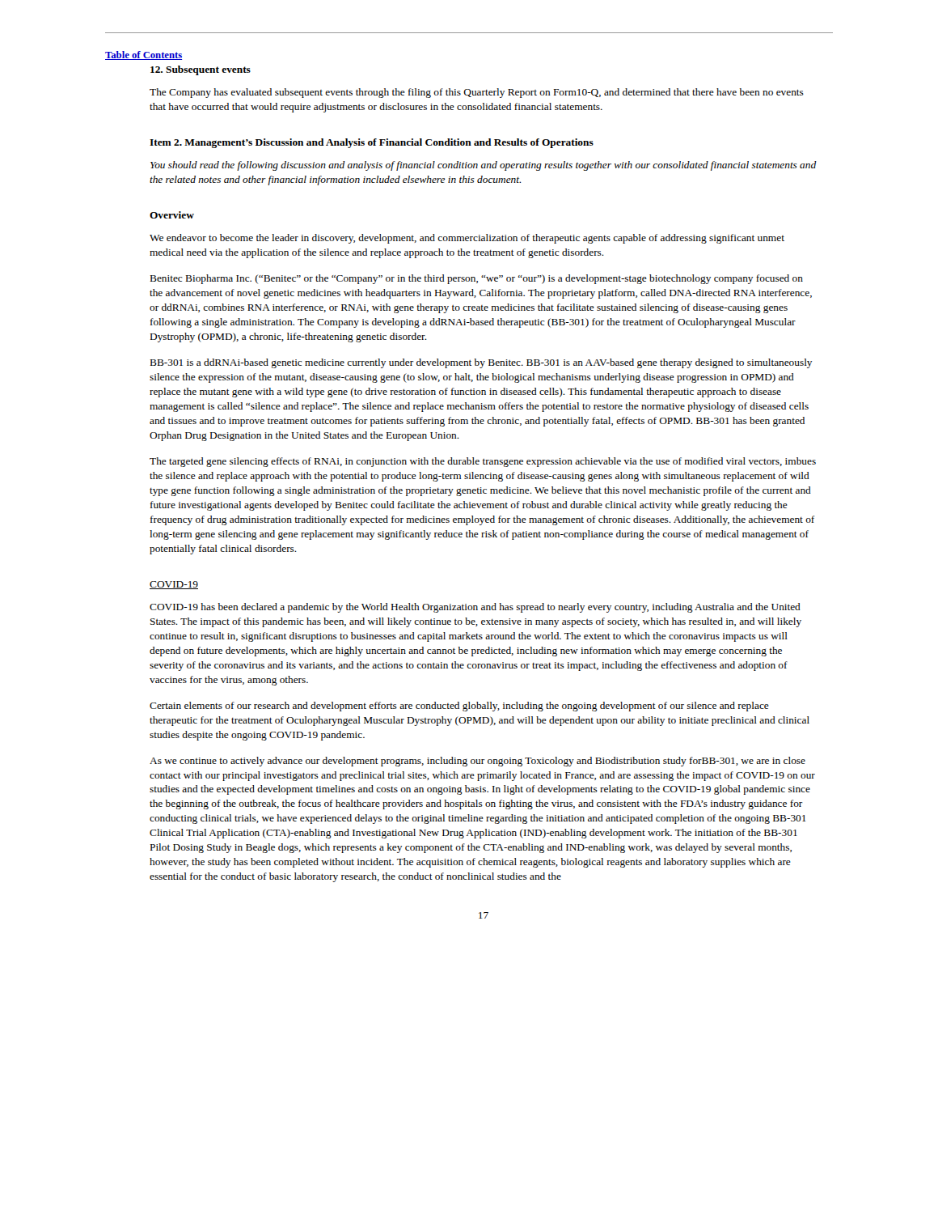Table of Contents
12. Subsequent events
The Company has evaluated subsequent events through the filing of this Quarterly Report on Form10-Q, and determined that there have been no events that have occurred that would require adjustments or disclosures in the consolidated financial statements.
Item 2. Management’s Discussion and Analysis of Financial Condition and Results of Operations
You should read the following discussion and analysis of financial condition and operating results together with our consolidated financial statements and the related notes and other financial information included elsewhere in this document.
Overview
We endeavor to become the leader in discovery, development, and commercialization of therapeutic agents capable of addressing significant unmet medical need via the application of the silence and replace approach to the treatment of genetic disorders.
Benitec Biopharma Inc. (“Benitec” or the “Company” or in the third person, “we” or “our”) is a development-stage biotechnology company focused on the advancement of novel genetic medicines with headquarters in Hayward, California. The proprietary platform, called DNA-directed RNA interference, or ddRNAi, combines RNA interference, or RNAi, with gene therapy to create medicines that facilitate sustained silencing of disease-causing genes following a single administration. The Company is developing a ddRNAi-based therapeutic (BB-301) for the treatment of Oculopharyngeal Muscular Dystrophy (OPMD), a chronic, life-threatening genetic disorder.
BB-301 is a ddRNAi-based genetic medicine currently under development by Benitec. BB-301 is an AAV-based gene therapy designed to simultaneously silence the expression of the mutant, disease-causing gene (to slow, or halt, the biological mechanisms underlying disease progression in OPMD) and replace the mutant gene with a wild type gene (to drive restoration of function in diseased cells). This fundamental therapeutic approach to disease management is called “silence and replace”. The silence and replace mechanism offers the potential to restore the normative physiology of diseased cells and tissues and to improve treatment outcomes for patients suffering from the chronic, and potentially fatal, effects of OPMD. BB-301 has been granted Orphan Drug Designation in the United States and the European Union.
The targeted gene silencing effects of RNAi, in conjunction with the durable transgene expression achievable via the use of modified viral vectors, imbues the silence and replace approach with the potential to produce long-term silencing of disease-causing genes along with simultaneous replacement of wild type gene function following a single administration of the proprietary genetic medicine. We believe that this novel mechanistic profile of the current and future investigational agents developed by Benitec could facilitate the achievement of robust and durable clinical activity while greatly reducing the frequency of drug administration traditionally expected for medicines employed for the management of chronic diseases. Additionally, the achievement of long-term gene silencing and gene replacement may significantly reduce the risk of patient non-compliance during the course of medical management of potentially fatal clinical disorders.
COVID-19
COVID-19 has been declared a pandemic by the World Health Organization and has spread to nearly every country, including Australia and the United States. The impact of this pandemic has been, and will likely continue to be, extensive in many aspects of society, which has resulted in, and will likely continue to result in, significant disruptions to businesses and capital markets around the world. The extent to which the coronavirus impacts us will depend on future developments, which are highly uncertain and cannot be predicted, including new information which may emerge concerning the severity of the coronavirus and its variants, and the actions to contain the coronavirus or treat its impact, including the effectiveness and adoption of vaccines for the virus, among others.
Certain elements of our research and development efforts are conducted globally, including the ongoing development of our silence and replace therapeutic for the treatment of Oculopharyngeal Muscular Dystrophy (OPMD), and will be dependent upon our ability to initiate preclinical and clinical studies despite the ongoing COVID-19 pandemic.
As we continue to actively advance our development programs, including our ongoing Toxicology and Biodistribution study forBB-301, we are in close contact with our principal investigators and preclinical trial sites, which are primarily located in France, and are assessing the impact of COVID-19 on our studies and the expected development timelines and costs on an ongoing basis. In light of developments relating to the COVID-19 global pandemic since the beginning of the outbreak, the focus of healthcare providers and hospitals on fighting the virus, and consistent with the FDA’s industry guidance for conducting clinical trials, we have experienced delays to the original timeline regarding the initiation and anticipated completion of the ongoing BB-301 Clinical Trial Application (CTA)-enabling and Investigational New Drug Application (IND)-enabling development work. The initiation of the BB-301 Pilot Dosing Study in Beagle dogs, which represents a key component of the CTA-enabling and IND-enabling work, was delayed by several months, however, the study has been completed without incident. The acquisition of chemical reagents, biological reagents and laboratory supplies which are essential for the conduct of basic laboratory research, the conduct of nonclinical studies and the
17